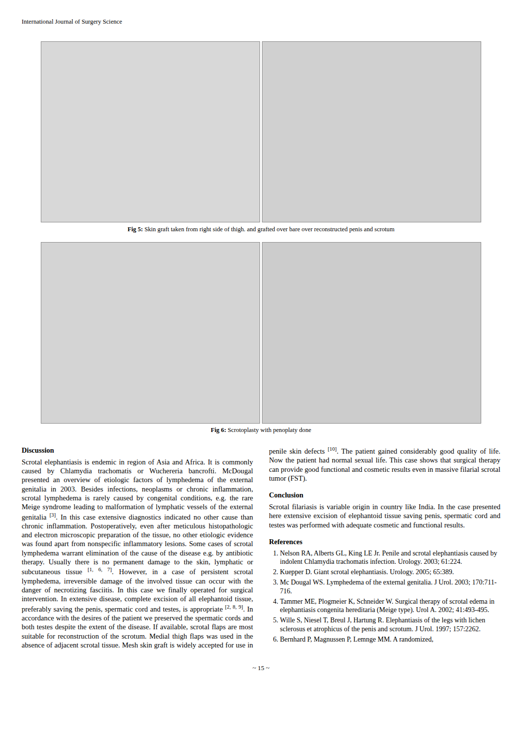International Journal of Surgery Science
Fig 5: Skin graft taken from right side of thigh. and grafted over bare over reconstructed penis and scrotum
Fig 6: Scrotoplasty with penoplaty done
Discussion
Scrotal elephantiasis is endemic in region of Asia and Africa. It is commonly caused by Chlamydia trachomatis or Wuchereria bancrofti. McDougal presented an overview of etiologic factors of lymphedema of the external genitalia in 2003. Besides infections, neoplasms or chronic inflammation, scrotal lymphedema is rarely caused by congenital conditions, e.g. the rare Meige syndrome leading to malformation of lymphatic vessels of the external genitalia [3]. In this case extensive diagnostics indicated no other cause than chronic inflammation. Postoperatively, even after meticulous histopathologic and electron microscopic preparation of the tissue, no other etiologic evidence was found apart from nonspecific inflammatory lesions. Some cases of scrotal lymphedema warrant elimination of the cause of the disease e.g. by antibiotic therapy. Usually there is no permanent damage to the skin, lymphatic or subcutaneous tissue [1, 6, 7]. However, in a case of persistent scrotal lymphedema, irreversible damage of the involved tissue can occur with the danger of necrotizing fasciitis. In this case we finally operated for surgical intervention. In extensive disease, complete excision of all elephantoid tissue, preferably saving the penis, spermatic cord and testes, is appropriate [2, 8, 9]. In accordance with the desires of the patient we preserved the spermatic cords and both testes despite the extent of the disease. If available, scrotal flaps are most suitable for reconstruction of the scrotum. Medial thigh flaps was used in the absence of adjacent scrotal tissue. Mesh skin graft is widely accepted for use in penile skin defects [10]. The patient gained considerably good quality of life. Now the patient had normal sexual life. This case shows that surgical therapy can provide good functional and cosmetic results even in massive filarial scrotal tumor (FST).
Conclusion
Scrotal filariasis is variable origin in country like India. In the case presented here extensive excision of elephantoid tissue saving penis, spermatic cord and testes was performed with adequate cosmetic and functional results.
References
Nelson RA, Alberts GL, King LE Jr. Penile and scrotal elephantiasis caused by indolent Chlamydia trachomatis infection. Urology. 2003; 61:224.
Kuepper D. Giant scrotal elephantiasis. Urology. 2005; 65:389.
Mc Dougal WS. Lymphedema of the external genitalia. J Urol. 2003; 170:711-716.
Tammer ME, Plogmeier K, Schneider W. Surgical therapy of scrotal edema in elephantiasis congenita hereditaria (Meige type). Urol A. 2002; 41:493-495.
Wille S, Niesel T, Breul J, Hartung R. Elephantiasis of the legs with lichen sclerosus et atrophicus of the penis and scrotum. J Urol. 1997; 157:2262.
Bernhard P, Magnussen P, Lemnge MM. A randomized,
~ 15 ~